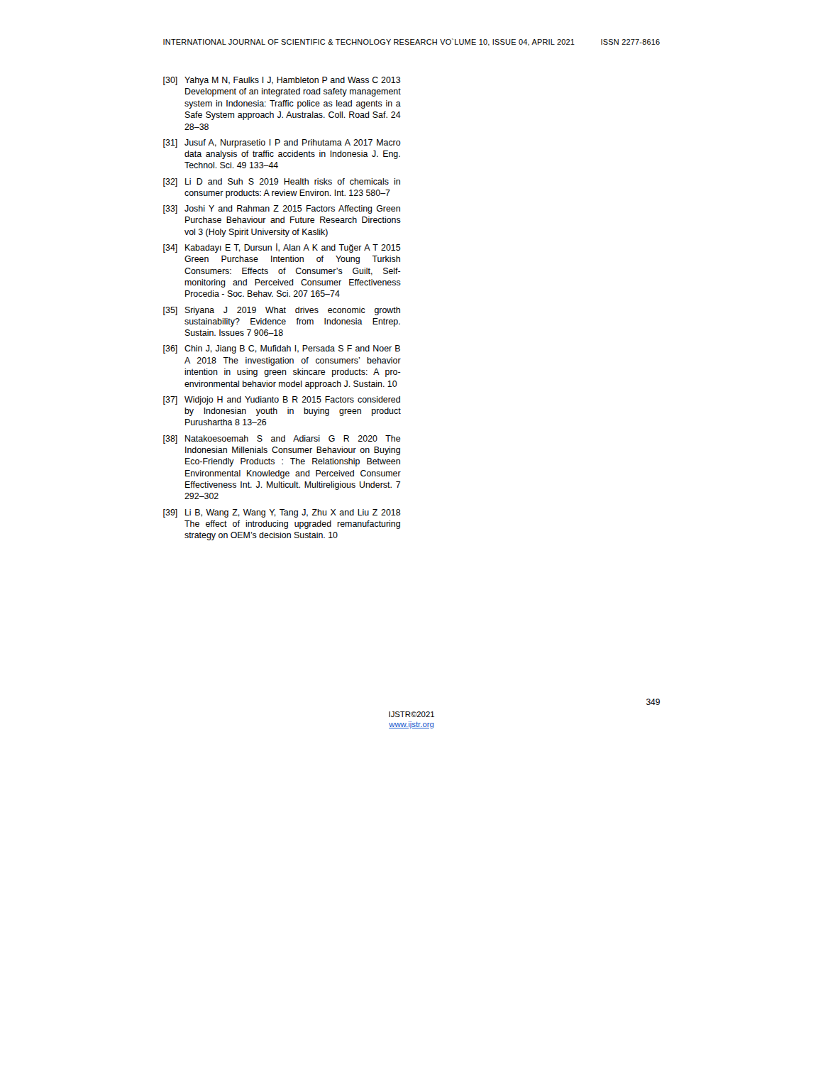INTERNATIONAL JOURNAL OF SCIENTIFIC & TECHNOLOGY RESEARCH VO`LUME 10, ISSUE 04, APRIL 2021
ISSN 2277-8616
[30] Yahya M N, Faulks I J, Hambleton P and Wass C 2013 Development of an integrated road safety management system in Indonesia: Traffic police as lead agents in a Safe System approach J. Australas. Coll. Road Saf. 24 28–38
[31] Jusuf A, Nurprasetio I P and Prihutama A 2017 Macro data analysis of traffic accidents in Indonesia J. Eng. Technol. Sci. 49 133–44
[32] Li D and Suh S 2019 Health risks of chemicals in consumer products: A review Environ. Int. 123 580–7
[33] Joshi Y and Rahman Z 2015 Factors Affecting Green Purchase Behaviour and Future Research Directions vol 3 (Holy Spirit University of Kaslik)
[34] Kabadayı E T, Dursun İ, Alan A K and Tuğer A T 2015 Green Purchase Intention of Young Turkish Consumers: Effects of Consumer’s Guilt, Self-monitoring and Perceived Consumer Effectiveness Procedia - Soc. Behav. Sci. 207 165–74
[35] Sriyana J 2019 What drives economic growth sustainability? Evidence from Indonesia Entrep. Sustain. Issues 7 906–18
[36] Chin J, Jiang B C, Mufidah I, Persada S F and Noer B A 2018 The investigation of consumers’ behavior intention in using green skincare products: A pro- environmental behavior model approach J. Sustain. 10
[37] Widjojo H and Yudianto B R 2015 Factors considered by Indonesian youth in buying green product Purushartha 8 13–26
[38] Natakoesoemah S and Adiarsi G R 2020 The Indonesian Millenials Consumer Behaviour on Buying Eco-Friendly Products : The Relationship Between Environmental Knowledge and Perceived Consumer Effectiveness Int. J. Multicult. Multireligious Underst. 7 292–302
[39] Li B, Wang Z, Wang Y, Tang J, Zhu X and Liu Z 2018 The effect of introducing upgraded remanufacturing strategy on OEM’s decision Sustain. 10
349
IJSTR©2021
www.ijstr.org